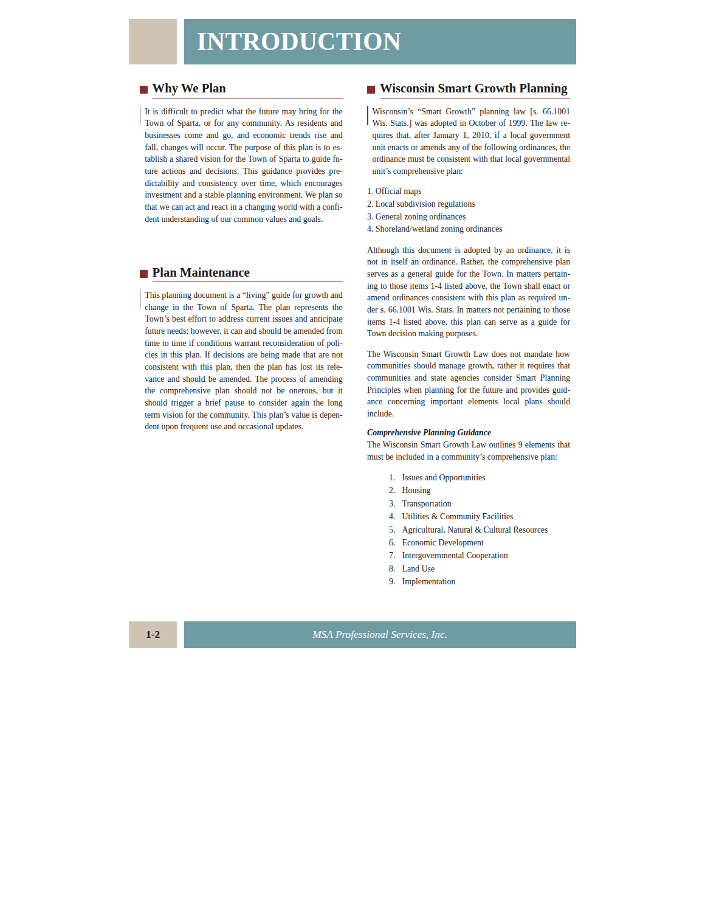INTRODUCTION
Why We Plan
It is difficult to predict what the future may bring for the Town of Sparta, or for any community. As residents and businesses come and go, and economic trends rise and fall, changes will occur. The purpose of this plan is to establish a shared vision for the Town of Sparta to guide future actions and decisions. This guidance provides predictability and consistency over time, which encourages investment and a stable planning environment. We plan so that we can act and react in a changing world with a confident understanding of our common values and goals.
Plan Maintenance
This planning document is a “living” guide for growth and change in the Town of Sparta. The plan represents the Town’s best effort to address current issues and anticipate future needs; however, it can and should be amended from time to time if conditions warrant reconsideration of policies in this plan. If decisions are being made that are not consistent with this plan, then the plan has lost its relevance and should be amended. The process of amending the comprehensive plan should not be onerous, but it should trigger a brief pause to consider again the long term vision for the community. This plan’s value is dependent upon frequent use and occasional updates.
Wisconsin Smart Growth Planning
Wisconsin’s “Smart Growth” planning law [s. 66.1001 Wis. Stats.] was adopted in October of 1999. The law requires that, after January 1, 2010, if a local government unit enacts or amends any of the following ordinances, the ordinance must be consistent with that local governmental unit’s comprehensive plan:
1. Official maps
2. Local subdivision regulations
3. General zoning ordinances
4. Shoreland/wetland zoning ordinances
Although this document is adopted by an ordinance, it is not in itself an ordinance. Rather, the comprehensive plan serves as a general guide for the Town. In matters pertaining to those items 1-4 listed above, the Town shall enact or amend ordinances consistent with this plan as required under s. 66.1001 Wis. Stats. In matters not pertaining to those items 1-4 listed above, this plan can serve as a guide for Town decision making purposes.
The Wisconsin Smart Growth Law does not mandate how communities should manage growth, rather it requires that communities and state agencies consider Smart Planning Principles when planning for the future and provides guidance concerning important elements local plans should include.
Comprehensive Planning Guidance
The Wisconsin Smart Growth Law outlines 9 elements that must be included in a community’s comprehensive plan:
Issues and Opportunities
Housing
Transportation
Utilities & Community Facilities
Agricultural, Natural & Cultural Resources
Economic Development
Intergovernmental Cooperation
Land Use
Implementation
1-2
MSA Professional Services, Inc.